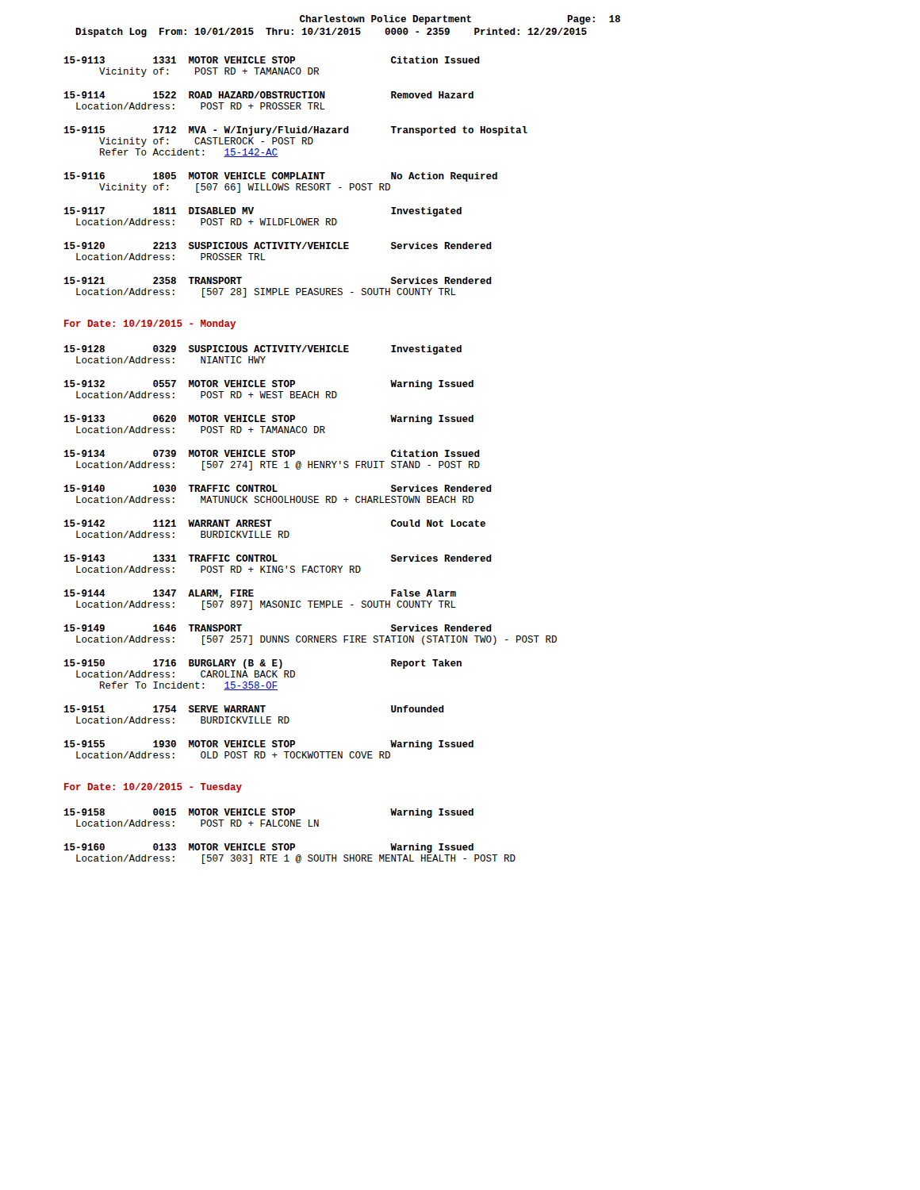Charlestown Police Department Page: 18
Dispatch Log From: 10/01/2015 Thru: 10/31/2015 0000 - 2359 Printed: 12/29/2015
15-9113 1331 MOTOR VEHICLE STOP Citation Issued
Vicinity of: POST RD + TAMANACO DR
15-9114 1522 ROAD HAZARD/OBSTRUCTION Removed Hazard
Location/Address: POST RD + PROSSER TRL
15-9115 1712 MVA - W/Injury/Fluid/Hazard Transported to Hospital
Vicinity of: CASTLEROCK - POST RD
Refer To Accident: 15-142-AC
15-9116 1805 MOTOR VEHICLE COMPLAINT No Action Required
Vicinity of: [507 66] WILLOWS RESORT - POST RD
15-9117 1811 DISABLED MV Investigated
Location/Address: POST RD + WILDFLOWER RD
15-9120 2213 SUSPICIOUS ACTIVITY/VEHICLE Services Rendered
Location/Address: PROSSER TRL
15-9121 2358 TRANSPORT Services Rendered
Location/Address: [507 28] SIMPLE PEASURES - SOUTH COUNTY TRL
For Date: 10/19/2015 - Monday
15-9128 0329 SUSPICIOUS ACTIVITY/VEHICLE Investigated
Location/Address: NIANTIC HWY
15-9132 0557 MOTOR VEHICLE STOP Warning Issued
Location/Address: POST RD + WEST BEACH RD
15-9133 0620 MOTOR VEHICLE STOP Warning Issued
Location/Address: POST RD + TAMANACO DR
15-9134 0739 MOTOR VEHICLE STOP Citation Issued
Location/Address: [507 274] RTE 1 @ HENRY'S FRUIT STAND - POST RD
15-9140 1030 TRAFFIC CONTROL Services Rendered
Location/Address: MATUNUCK SCHOOLHOUSE RD + CHARLESTOWN BEACH RD
15-9142 1121 WARRANT ARREST Could Not Locate
Location/Address: BURDICKVILLE RD
15-9143 1331 TRAFFIC CONTROL Services Rendered
Location/Address: POST RD + KING'S FACTORY RD
15-9144 1347 ALARM, FIRE False Alarm
Location/Address: [507 897] MASONIC TEMPLE - SOUTH COUNTY TRL
15-9149 1646 TRANSPORT Services Rendered
Location/Address: [507 257] DUNNS CORNERS FIRE STATION (STATION TWO) - POST RD
15-9150 1716 BURGLARY (B & E) Report Taken
Location/Address: CAROLINA BACK RD
Refer To Incident: 15-358-OF
15-9151 1754 SERVE WARRANT Unfounded
Location/Address: BURDICKVILLE RD
15-9155 1930 MOTOR VEHICLE STOP Warning Issued
Location/Address: OLD POST RD + TOCKWOTTEN COVE RD
For Date: 10/20/2015 - Tuesday
15-9158 0015 MOTOR VEHICLE STOP Warning Issued
Location/Address: POST RD + FALCONE LN
15-9160 0133 MOTOR VEHICLE STOP Warning Issued
Location/Address: [507 303] RTE 1 @ SOUTH SHORE MENTAL HEALTH - POST RD